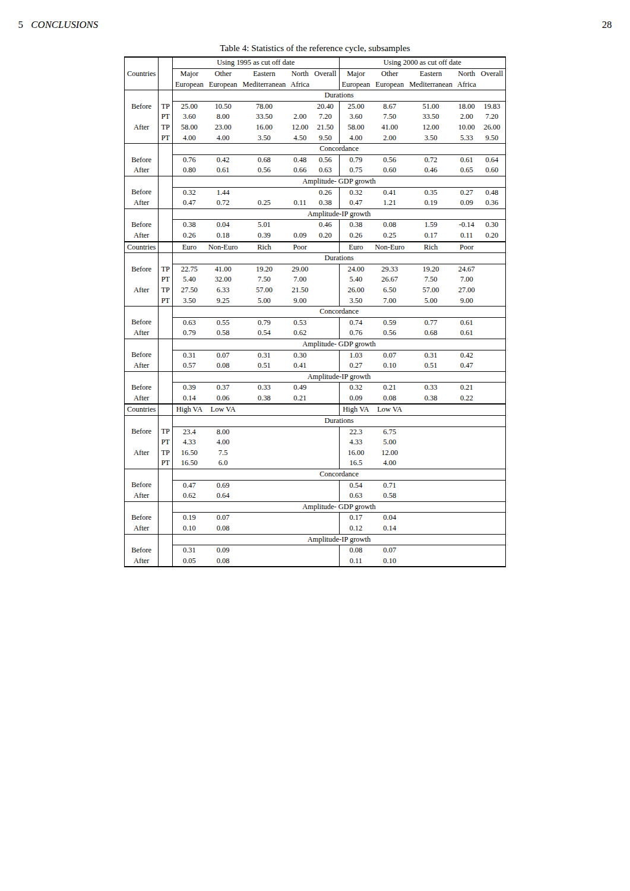5 CONCLUSIONS
28
Table 4: Statistics of the reference cycle, subsamples
| | | Using 1995 as cut off date | Using 2000 as cut off date |
| Countries | | Major | Other | Eastern | North | Overall | Major | Other | Eastern | North | Overall |
| | | European | European | Mediterranean | Africa | | European | European | Mediterranean | Africa | |
| | | Durations |
| Before | TP | 25.00 | 10.50 | 78.00 | | 20.40 | 25.00 | 8.67 | 51.00 | 18.00 | 19.83 |
| | PT | 3.60 | 8.00 | 33.50 | 2.00 | 7.20 | 3.60 | 7.50 | 33.50 | 2.00 | 7.20 |
| After | TP | 58.00 | 23.00 | 16.00 | 12.00 | 21.50 | 58.00 | 41.00 | 12.00 | 10.00 | 26.00 |
| | PT | 4.00 | 4.00 | 3.50 | 4.50 | 9.50 | 4.00 | 2.00 | 3.50 | 5.33 | 9.50 |
| | | Concordance |
| Before | | 0.76 | 0.42 | 0.68 | 0.48 | 0.56 | 0.79 | 0.56 | 0.72 | 0.61 | 0.64 |
| After | | 0.80 | 0.61 | 0.56 | 0.66 | 0.63 | 0.75 | 0.60 | 0.46 | 0.65 | 0.60 |
| | | Amplitude- GDP growth |
| Before | | 0.32 | 1.44 | | | 0.26 | 0.32 | 0.41 | 0.35 | 0.27 | 0.48 |
| After | | 0.47 | 0.72 | 0.25 | 0.11 | 0.38 | 0.47 | 1.21 | 0.19 | 0.09 | 0.36 |
| | | Amplitude-IP growth |
| Before | | 0.38 | 0.04 | 5.01 | | 0.46 | 0.38 | 0.08 | 1.59 | -0.14 | 0.30 |
| After | | 0.26 | 0.18 | 0.39 | 0.09 | 0.20 | 0.26 | 0.25 | 0.17 | 0.11 | 0.20 |
| Countries | | Euro | Non-Euro | Rich | Poor | | Euro | Non-Euro | Rich | Poor | |
| | | Durations |
| Before | TP | 22.75 | 41.00 | 19.20 | 29.00 | | 24.00 | 29.33 | 19.20 | 24.67 | |
| | PT | 5.40 | 32.00 | 7.50 | 7.00 | | 5.40 | 26.67 | 7.50 | 7.00 | |
| After | TP | 27.50 | 6.33 | 57.00 | 21.50 | | 26.00 | 6.50 | 57.00 | 27.00 | |
| | PT | 3.50 | 9.25 | 5.00 | 9.00 | | 3.50 | 7.00 | 5.00 | 9.00 | |
| | | Concordance |
| Before | | 0.63 | 0.55 | 0.79 | 0.53 | | 0.74 | 0.59 | 0.77 | 0.61 | |
| After | | 0.79 | 0.58 | 0.54 | 0.62 | | 0.76 | 0.56 | 0.68 | 0.61 | |
| | | Amplitude- GDP growth |
| Before | | 0.31 | 0.07 | 0.31 | 0.30 | | 1.03 | 0.07 | 0.31 | 0.42 | |
| After | | 0.57 | 0.08 | 0.51 | 0.41 | | 0.27 | 0.10 | 0.51 | 0.47 | |
| | | Amplitude-IP growth |
| Before | | 0.39 | 0.37 | 0.33 | 0.49 | | 0.32 | 0.21 | 0.33 | 0.21 | |
| After | | 0.14 | 0.06 | 0.38 | 0.21 | | 0.09 | 0.08 | 0.38 | 0.22 | |
| Countries | | High VA | Low VA | | | | High VA | Low VA | | | |
| | | Durations |
| Before | TP | 23.4 | 8.00 | | | | 22.3 | 6.75 | | | |
| | PT | 4.33 | 4.00 | | | | 4.33 | 5.00 | | | |
| After | TP | 16.50 | 7.5 | | | | 16.00 | 12.00 | | | |
| | PT | 16.50 | 6.0 | | | | 16.5 | 4.00 | | | |
| | | Concordance |
| Before | | 0.47 | 0.69 | | | | 0.54 | 0.71 | | | |
| After | | 0.62 | 0.64 | | | | 0.63 | 0.58 | | | |
| | | Amplitude- GDP growth |
| Before | | 0.19 | 0.07 | | | | 0.17 | 0.04 | | | |
| After | | 0.10 | 0.08 | | | | 0.12 | 0.14 | | | |
| | | Amplitude-IP growth |
| Before | | 0.31 | 0.09 | | | | 0.08 | 0.07 | | | |
| After | | 0.05 | 0.08 | | | | 0.11 | 0.10 | | | |